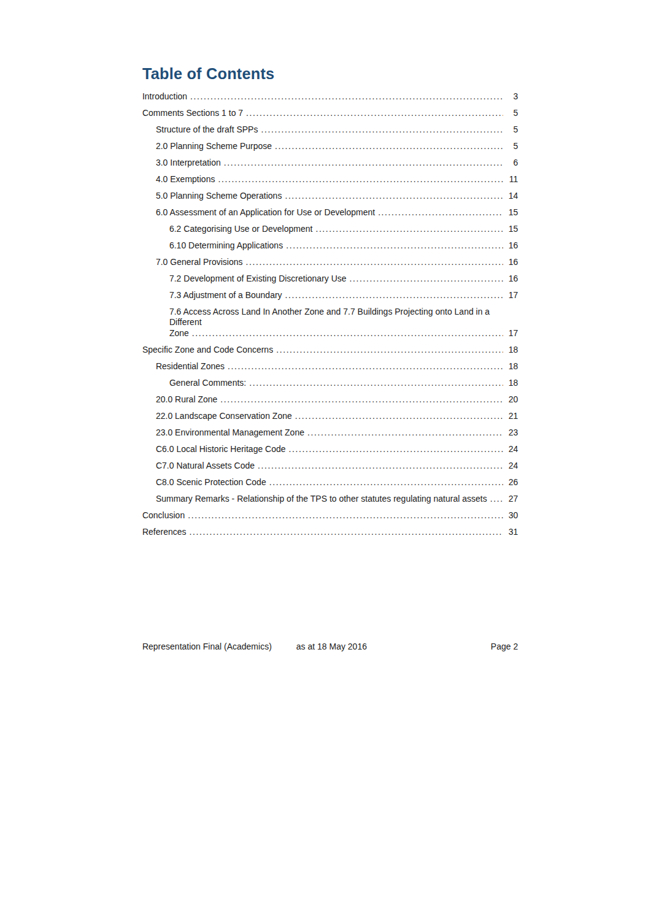Table of Contents
Introduction ........................................................................................................................... 3
Comments Sections 1 to 7 ....................................................................................................... 5
Structure of the draft SPPs ..................................................................................................... 5
2.0 Planning Scheme Purpose ................................................................................................. 5
3.0 Interpretation ..................................................................................................................... 6
4.0 Exemptions ....................................................................................................................... 11
5.0 Planning Scheme Operations ............................................................................................. 14
6.0 Assessment of an Application for Use or Development ........................................................... 15
6.2 Categorising Use or Development ......................................................................................... 15
6.10 Determining Applications ................................................................................................. 16
7.0 General Provisions ............................................................................................................ 16
7.2 Development of Existing Discretionary Use .......................................................................... 16
7.3 Adjustment of a Boundary ................................................................................................. 17
7.6 Access Across Land In Another Zone and 7.7 Buildings Projecting onto Land in a Different Zone ................................................................................................................................. 17
Specific Zone and Code Concerns ................................................................................................. 18
Residential Zones .................................................................................................................... 18
General Comments: .............................................................................................................. 18
20.0 Rural Zone ....................................................................................................................... 20
22.0 Landscape Conservation Zone ............................................................................................. 21
23.0 Environmental Management Zone ..................................................................................... 23
C6.0 Local Historic Heritage Code ................................................................................................... 24
C7.0 Natural Assets Code ................................................................................................. 24
C8.0 Scenic Protection Code .................................................................................................. 26
Summary Remarks - Relationship of the TPS to other statutes regulating natural assets ............... 27
Conclusion ............................................................................................................................. 30
References ............................................................................................................................. 31
Representation Final (Academics) as at 18 May 2016 Page 2